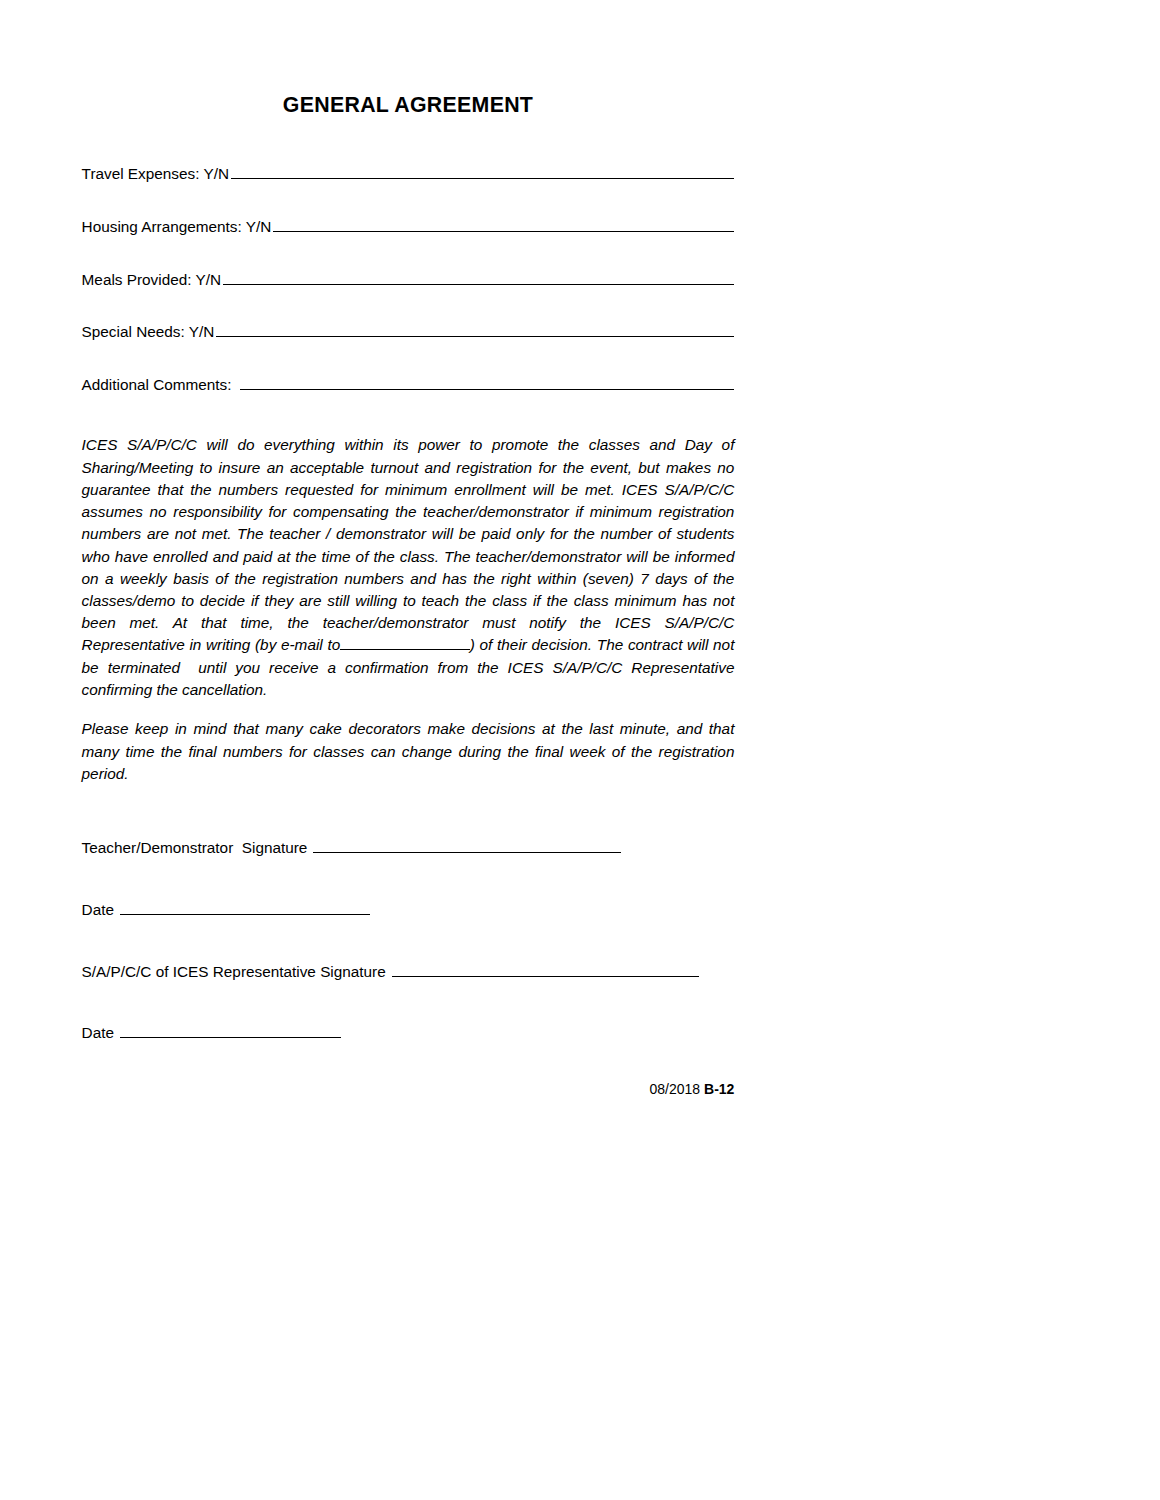GENERAL AGREEMENT
Travel Expenses: Y/N
Housing Arrangements: Y/N
Meals Provided: Y/N
Special Needs: Y/N
Additional Comments:
ICES S/A/P/C/C will do everything within its power to promote the classes and Day of Sharing/Meeting to insure an acceptable turnout and registration for the event, but makes no guarantee that the numbers requested for minimum enrollment will be met. ICES S/A/P/C/C assumes no responsibility for compensating the teacher/demonstrator if minimum registration numbers are not met. The teacher / demonstrator will be paid only for the number of students who have enrolled and paid at the time of the class. The teacher/demonstrator will be informed on a weekly basis of the registration numbers and has the right within (seven) 7 days of the classes/demo to decide if they are still willing to teach the class if the class minimum has not been met. At that time, the teacher/demonstrator must notify the ICES S/A/P/C/C Representative in writing (by e-mail to ) of their decision. The contract will not be terminated until you receive a confirmation from the ICES S/A/P/C/C Representative confirming the cancellation.
Please keep in mind that many cake decorators make decisions at the last minute, and that many time the final numbers for classes can change during the final week of the registration period.
Teacher/Demonstrator Signature
Date
S/A/P/C/C of ICES Representative Signature
Date
08/2018 B-12